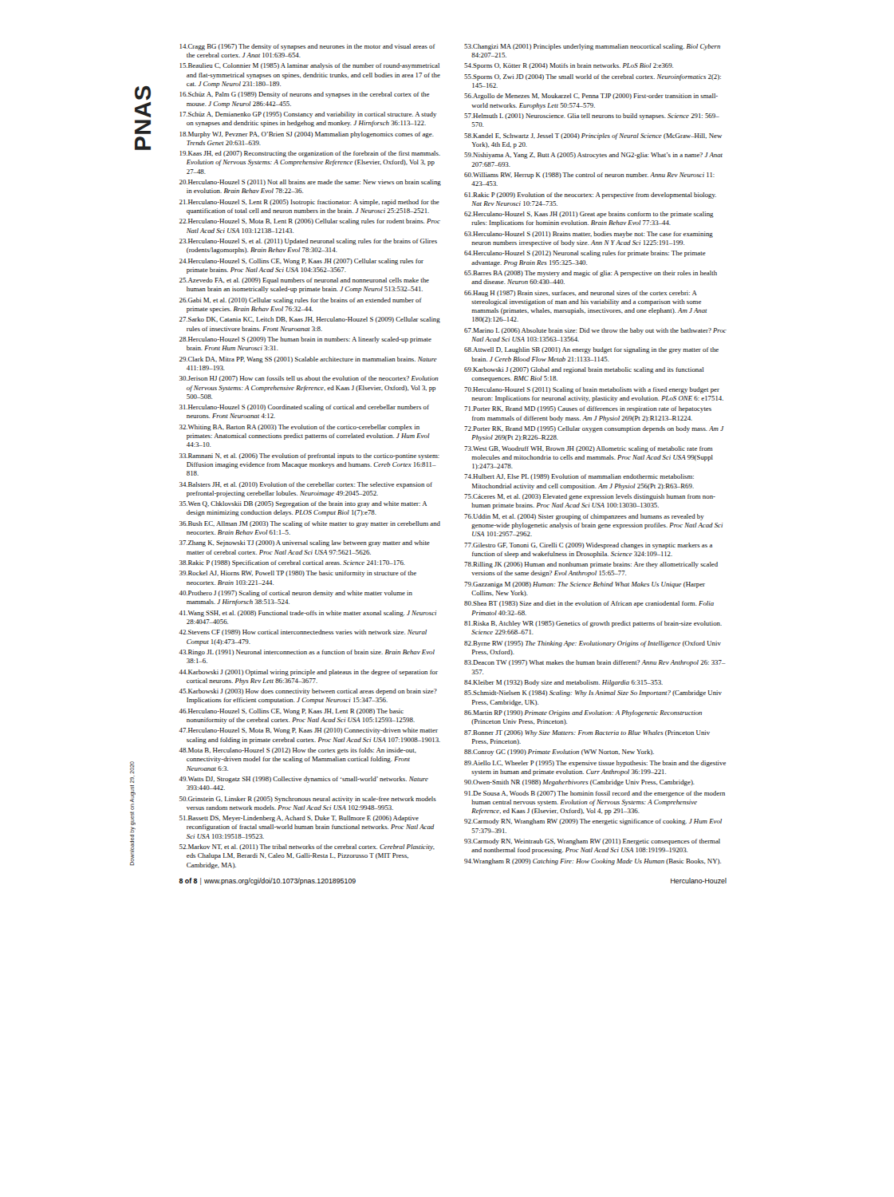PNAS
Downloaded by guest on August 29, 2020
14. Cragg BG (1967) The density of synapses and neurones in the motor and visual areas of the cerebral cortex. J Anat 101:639–654.
15. Beaulieu C, Colonnier M (1985) A laminar analysis of the number of round-asymmetrical and flat-symmetrical synapses on spines, dendritic trunks, and cell bodies in area 17 of the cat. J Comp Neurol 231:180–189.
16. Schüz A, Palm G (1989) Density of neurons and synapses in the cerebral cortex of the mouse. J Comp Neurol 286:442–455.
17. Schüz A, Demianenko GP (1995) Constancy and variability in cortical structure. A study on synapses and dendritic spines in hedgehog and monkey. J Hirnforsch 36:113–122.
18. Murphy WJ, Pevzner PA, O’Brien SJ (2004) Mammalian phylogenomics comes of age. Trends Genet 20:631–639.
19. Kaas JH, ed (2007) Reconstructing the organization of the forebrain of the first mammals. Evolution of Nervous Systems: A Comprehensive Reference (Elsevier, Oxford), Vol 3, pp 27–48.
20. Herculano-Houzel S (2011) Not all brains are made the same: New views on brain scaling in evolution. Brain Behav Evol 78:22–36.
21. Herculano-Houzel S, Lent R (2005) Isotropic fractionator: A simple, rapid method for the quantification of total cell and neuron numbers in the brain. J Neurosci 25:2518–2521.
22. Herculano-Houzel S, Mota B, Lent R (2006) Cellular scaling rules for rodent brains. Proc Natl Acad Sci USA 103:12138–12143.
23. Herculano-Houzel S, et al. (2011) Updated neuronal scaling rules for the brains of Glires (rodents/lagomorphs). Brain Behav Evol 78:302–314.
24. Herculano-Houzel S, Collins CE, Wong P, Kaas JH (2007) Cellular scaling rules for primate brains. Proc Natl Acad Sci USA 104:3562–3567.
25. Azevedo FA, et al. (2009) Equal numbers of neuronal and nonneuronal cells make the human brain an isometrically scaled-up primate brain. J Comp Neurol 513:532–541.
26. Gabi M, et al. (2010) Cellular scaling rules for the brains of an extended number of primate species. Brain Behav Evol 76:32–44.
27. Sarko DK, Catania KC, Leitch DB, Kaas JH, Herculano-Houzel S (2009) Cellular scaling rules of insectivore brains. Front Neuroanat 3:8.
28. Herculano-Houzel S (2009) The human brain in numbers: A linearly scaled-up primate brain. Front Hum Neurosci 3:31.
29. Clark DA, Mitra PP, Wang SS (2001) Scalable architecture in mammalian brains. Nature 411:189–193.
30. Jerison HJ (2007) How can fossils tell us about the evolution of the neocortex? Evolution of Nervous Systems: A Comprehensive Reference, ed Kaas J (Elsevier, Oxford), Vol 3, pp 500–508.
31. Herculano-Houzel S (2010) Coordinated scaling of cortical and cerebellar numbers of neurons. Front Neuroanat 4:12.
32. Whiting BA, Barton RA (2003) The evolution of the cortico-cerebellar complex in primates: Anatomical connections predict patterns of correlated evolution. J Hum Evol 44:3–10.
33. Ramnani N, et al. (2006) The evolution of prefrontal inputs to the cortico-pontine system: Diffusion imaging evidence from Macaque monkeys and humans. Cereb Cortex 16:811–818.
34. Balsters JH, et al. (2010) Evolution of the cerebellar cortex: The selective expansion of prefrontal-projecting cerebellar lobules. Neuroimage 49:2045–2052.
35. Wen Q, Chklovskii DB (2005) Segregation of the brain into gray and white matter: A design minimizing conduction delays. PLOS Comput Biol 1(7):e78.
36. Bush EC, Allman JM (2003) The scaling of white matter to gray matter in cerebellum and neocortex. Brain Behav Evol 61:1–5.
37. Zhang K, Sejnowski TJ (2000) A universal scaling law between gray matter and white matter of cerebral cortex. Proc Natl Acad Sci USA 97:5621–5626.
38. Rakic P (1988) Specification of cerebral cortical areas. Science 241:170–176.
39. Rockel AJ, Hiorns RW, Powell TP (1980) The basic uniformity in structure of the neocortex. Brain 103:221–244.
40. Prothero J (1997) Scaling of cortical neuron density and white matter volume in mammals. J Hirnforsch 38:513–524.
41. Wang SSH, et al. (2008) Functional trade-offs in white matter axonal scaling. J Neurosci 28:4047–4056.
42. Stevens CF (1989) How cortical interconnectedness varies with network size. Neural Comput 1(4):473–479.
43. Ringo JL (1991) Neuronal interconnection as a function of brain size. Brain Behav Evol 38:1–6.
44. Karbowski J (2001) Optimal wiring principle and plateaus in the degree of separation for cortical neurons. Phys Rev Lett 86:3674–3677.
45. Karbowski J (2003) How does connectivity between cortical areas depend on brain size? Implications for efficient computation. J Comput Neurosci 15:347–356.
46. Herculano-Houzel S, Collins CE, Wong P, Kaas JH, Lent R (2008) The basic nonuniformity of the cerebral cortex. Proc Natl Acad Sci USA 105:12593–12598.
47. Herculano-Houzel S, Mota B, Wong P, Kaas JH (2010) Connectivity-driven white matter scaling and folding in primate cerebral cortex. Proc Natl Acad Sci USA 107:19008–19013.
48. Mota B, Herculano-Houzel S (2012) How the cortex gets its folds: An inside-out, connectivity-driven model for the scaling of Mammalian cortical folding. Front Neuroanat 6:3.
49. Watts DJ, Strogatz SH (1998) Collective dynamics of ‘small-world’ networks. Nature 393:440–442.
50. Grinstein G, Linsker R (2005) Synchronous neural activity in scale-free network models versus random network models. Proc Natl Acad Sci USA 102:9948–9953.
51. Bassett DS, Meyer-Lindenberg A, Achard S, Duke T, Bullmore E (2006) Adaptive reconfiguration of fractal small-world human brain functional networks. Proc Natl Acad Sci USA 103:19518–19523.
52. Markov NT, et al. (2011) The tribal networks of the cerebral cortex. Cerebral Plasticity, eds Chalupa LM, Berardi N, Caleo M, Galli-Resta L, Pizzorusso T (MIT Press, Cambridge, MA).
53. Changizi MA (2001) Principles underlying mammalian neocortical scaling. Biol Cybern 84:207–215.
54. Sporns O, Kötter R (2004) Motifs in brain networks. PLoS Biol 2:e369.
55. Sporns O, Zwi JD (2004) The small world of the cerebral cortex. Neuroinformatics 2(2): 145–162.
56. Argollo de Menezes M, Moukarzel C, Penna TJP (2000) First-order transition in small-world networks. Europhys Lett 50:574–579.
57. Helmuth L (2001) Neuroscience. Glia tell neurons to build synapses. Science 291: 569–570.
58. Kandel E, Schwartz J, Jessel T (2004) Principles of Neural Science (McGraw–Hill, New York), 4th Ed, p 20.
59. Nishiyama A, Yang Z, Butt A (2005) Astrocytes and NG2-glia: What’s in a name? J Anat 207:687–693.
60. Williams RW, Herrup K (1988) The control of neuron number. Annu Rev Neurosci 11: 423–453.
61. Rakic P (2009) Evolution of the neocortex: A perspective from developmental biology. Nat Rev Neurosci 10:724–735.
62. Herculano-Houzel S, Kaas JH (2011) Great ape brains conform to the primate scaling rules: Implications for hominin evolution. Brain Behav Evol 77:33–44.
63. Herculano-Houzel S (2011) Brains matter, bodies maybe not: The case for examining neuron numbers irrespective of body size. Ann N Y Acad Sci 1225:191–199.
64. Herculano-Houzel S (2012) Neuronal scaling rules for primate brains: The primate advantage. Prog Brain Res 195:325–340.
65. Barres BA (2008) The mystery and magic of glia: A perspective on their roles in health and disease. Neuron 60:430–440.
66. Haug H (1987) Brain sizes, surfaces, and neuronal sizes of the cortex cerebri: A stereological investigation of man and his variability and a comparison with some mammals (primates, whales, marsupials, insectivores, and one elephant). Am J Anat 180(2):126–142.
67. Marino L (2006) Absolute brain size: Did we throw the baby out with the bathwater? Proc Natl Acad Sci USA 103:13563–13564.
68. Attwell D, Laughlin SB (2001) An energy budget for signaling in the grey matter of the brain. J Cereb Blood Flow Metab 21:1133–1145.
69. Karbowski J (2007) Global and regional brain metabolic scaling and its functional consequences. BMC Biol 5:18.
70. Herculano-Houzel S (2011) Scaling of brain metabolism with a fixed energy budget per neuron: Implications for neuronal activity, plasticity and evolution. PLoS ONE 6: e17514.
71. Porter RK, Brand MD (1995) Causes of differences in respiration rate of hepatocytes from mammals of different body mass. Am J Physiol 269(Pt 2):R1213–R1224.
72. Porter RK, Brand MD (1995) Cellular oxygen consumption depends on body mass. Am J Physiol 269(Pt 2):R226–R228.
73. West GB, Woodruff WH, Brown JH (2002) Allometric scaling of metabolic rate from molecules and mitochondria to cells and mammals. Proc Natl Acad Sci USA 99(Suppl 1):2473–2478.
74. Hulbert AJ, Else PL (1989) Evolution of mammalian endothermic metabolism: Mitochondrial activity and cell composition. Am J Physiol 256(Pt 2):R63–R69.
75. Cáceres M, et al. (2003) Elevated gene expression levels distinguish human from non-human primate brains. Proc Natl Acad Sci USA 100:13030–13035.
76. Uddin M, et al. (2004) Sister grouping of chimpanzees and humans as revealed by genome-wide phylogenetic analysis of brain gene expression profiles. Proc Natl Acad Sci USA 101:2957–2962.
77. Gilestro GF, Tononi G, Cirelli C (2009) Widespread changes in synaptic markers as a function of sleep and wakefulness in Drosophila. Science 324:109–112.
78. Rilling JK (2006) Human and nonhuman primate brains: Are they allometrically scaled versions of the same design? Evol Anthropol 15:65–77.
79. Gazzaniga M (2008) Human: The Science Behind What Makes Us Unique (Harper Collins, New York).
80. Shea BT (1983) Size and diet in the evolution of African ape craniodental form. Folia Primatol 40:32–68.
81. Riska B, Atchley WR (1985) Genetics of growth predict patterns of brain-size evolution. Science 229:668–671.
82. Byrne RW (1995) The Thinking Ape: Evolutionary Origins of Intelligence (Oxford Univ Press, Oxford).
83. Deacon TW (1997) What makes the human brain different? Annu Rev Anthropol 26: 337–357.
84. Kleiber M (1932) Body size and metabolism. Hilgardia 6:315–353.
85. Schmidt-Nielsen K (1984) Scaling: Why Is Animal Size So Important? (Cambridge Univ Press, Cambridge, UK).
86. Martin RP (1990) Primate Origins and Evolution: A Phylogenetic Reconstruction (Princeton Univ Press, Princeton).
87. Bonner JT (2006) Why Size Matters: From Bacteria to Blue Whales (Princeton Univ Press, Princeton).
88. Conroy GC (1990) Primate Evolution (WW Norton, New York).
89. Aiello LC, Wheeler P (1995) The expensive tissue hypothesis: The brain and the digestive system in human and primate evolution. Curr Anthropol 36:199–221.
90. Owen-Smith NR (1988) Megaherbivores (Cambridge Univ Press, Cambridge).
91. De Sousa A, Woods B (2007) The hominin fossil record and the emergence of the modern human central nervous system. Evolution of Nervous Systems: A Comprehensive Reference, ed Kaas J (Elsevier, Oxford), Vol 4, pp 291–336.
92. Carmody RN, Wrangham RW (2009) The energetic significance of cooking. J Hum Evol 57:379–391.
93. Carmody RN, Weintraub GS, Wrangham RW (2011) Energetic consequences of thermal and nonthermal food processing. Proc Natl Acad Sci USA 108:19199–19203.
94. Wrangham R (2009) Catching Fire: How Cooking Made Us Human (Basic Books, NY).
8 of 8|www.pnas.org/cgi/doi/10.1073/pnas.1201895109
Herculano-Houzel